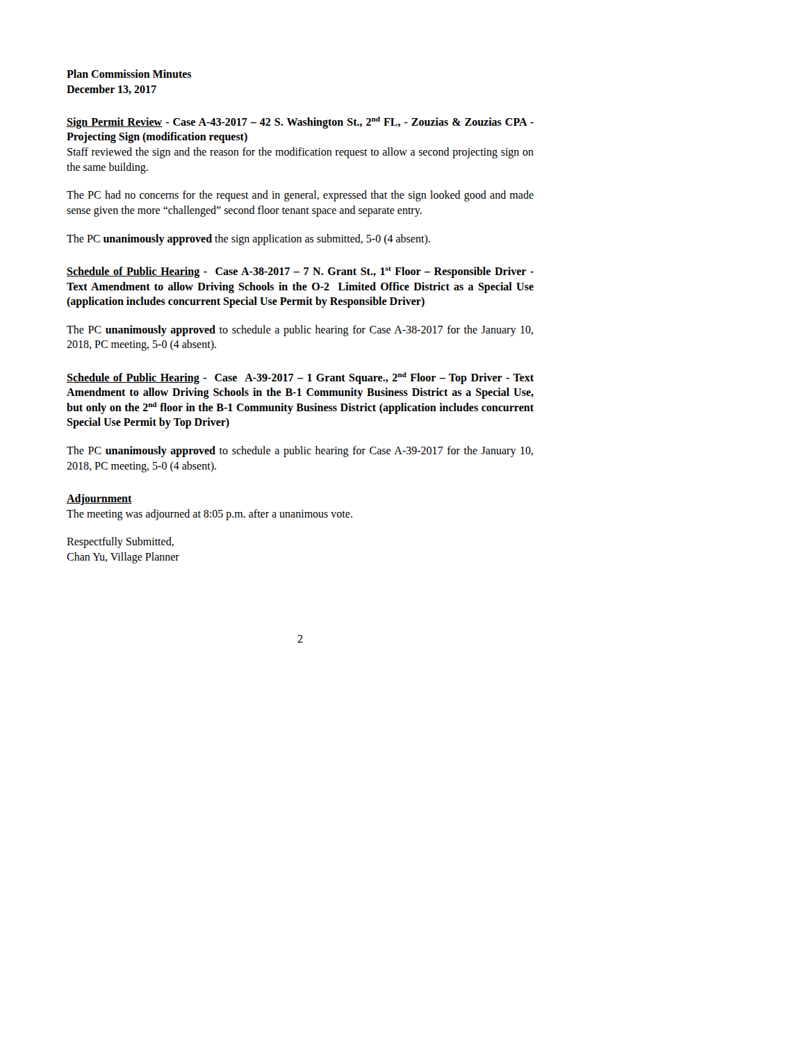Plan Commission Minutes
December 13, 2017
Sign Permit Review - Case A-43-2017 – 42 S. Washington St., 2nd FL, - Zouzias & Zouzias CPA - Projecting Sign (modification request)
Staff reviewed the sign and the reason for the modification request to allow a second projecting sign on the same building.
The PC had no concerns for the request and in general, expressed that the sign looked good and made sense given the more “challenged” second floor tenant space and separate entry.
The PC unanimously approved the sign application as submitted, 5-0 (4 absent).
Schedule of Public Hearing - Case A-38-2017 – 7 N. Grant St., 1st Floor – Responsible Driver - Text Amendment to allow Driving Schools in the O-2 Limited Office District as a Special Use (application includes concurrent Special Use Permit by Responsible Driver)
The PC unanimously approved to schedule a public hearing for Case A-38-2017 for the January 10, 2018, PC meeting, 5-0 (4 absent).
Schedule of Public Hearing - Case A-39-2017 – 1 Grant Square., 2nd Floor – Top Driver - Text Amendment to allow Driving Schools in the B-1 Community Business District as a Special Use, but only on the 2nd floor in the B-1 Community Business District (application includes concurrent Special Use Permit by Top Driver)
The PC unanimously approved to schedule a public hearing for Case A-39-2017 for the January 10, 2018, PC meeting, 5-0 (4 absent).
Adjournment
The meeting was adjourned at 8:05 p.m. after a unanimous vote.
Respectfully Submitted,
Chan Yu, Village Planner
2